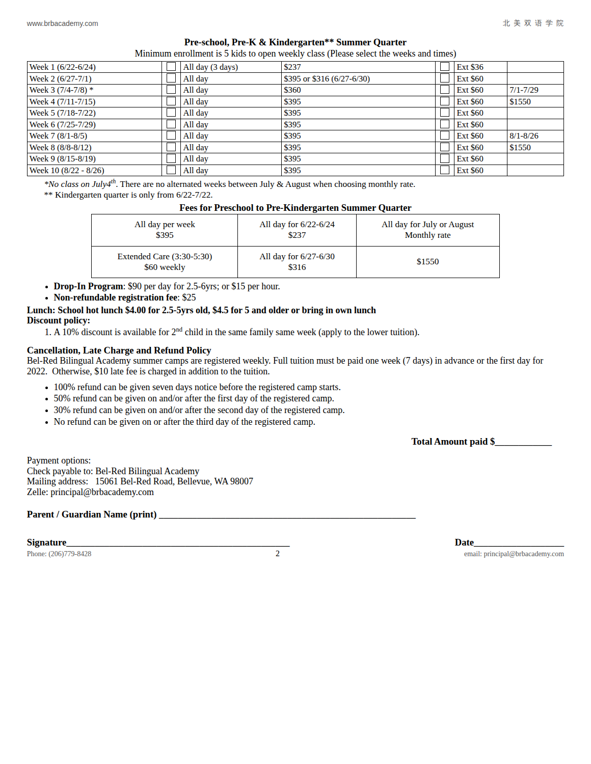www.brbacademy.com 北 美 双 语 学 院
Pre-school, Pre-K & Kindergarten** Summer Quarter
Minimum enrollment is 5 kids to open weekly class (Please select the weeks and times)
| Week 1 (6/22-6/24) | | All day (3 days) | $237 | | Ext $36 | |
| Week 2 (6/27-7/1) | | All day | $395 or $316 (6/27-6/30) | | Ext $60 | |
| Week 3 (7/4-7/8) * | | All day | $360 | | Ext $60 | 7/1-7/29 |
| Week 4 (7/11-7/15) | | All day | $395 | | Ext $60 | $1550 |
| Week 5 (7/18-7/22) | | All day | $395 | | Ext $60 | |
| Week 6 (7/25-7/29) | | All day | $395 | | Ext $60 | |
| Week 7 (8/1-8/5) | | All day | $395 | | Ext $60 | 8/1-8/26 |
| Week 8 (8/8-8/12) | | All day | $395 | | Ext $60 | $1550 |
| Week 9 (8/15-8/19) | | All day | $395 | | Ext $60 | |
| Week 10 (8/22 - 8/26) | | All day | $395 | | Ext $60 | |
*No class on July4th. There are no alternated weeks between July & August when choosing monthly rate.
** Kindergarten quarter is only from 6/22-7/22.
Fees for Preschool to Pre-Kindergarten Summer Quarter
| All day per week $395 | All day for 6/22-6/24 $237 | All day for July or August Monthly rate |
| Extended Care (3:30-5:30) $60 weekly | All day for 6/27-6/30 $316 | $1550 |
Drop-In Program: $90 per day for 2.5-6yrs; or $15 per hour.
Non-refundable registration fee: $25
Lunch: School hot lunch $4.00 for 2.5-5yrs old, $4.5 for 5 and older or bring in own lunch
Discount policy:
A 10% discount is available for 2nd child in the same family same week (apply to the lower tuition).
Cancellation, Late Charge and Refund Policy
Bel-Red Bilingual Academy summer camps are registered weekly. Full tuition must be paid one week (7 days) in advance or the first day for 2022. Otherwise, $10 late fee is charged in addition to the tuition.
100% refund can be given seven days notice before the registered camp starts.
50% refund can be given on and/or after the first day of the registered camp.
30% refund can be given on and/or after the second day of the registered camp.
No refund can be given on or after the third day of the registered camp.
Total Amount paid $____________
Payment options:
Check payable to: Bel-Red Bilingual Academy
Mailing address: 15061 Bel-Red Road, Bellevue, WA 98007
Zelle: principal@brbacademy.com
Parent / Guardian Name (print) ______________________________________________________
Signature_______________________________________________ Date___________________
Phone: (206)779-8428 2 email: principal@brbacademy.com